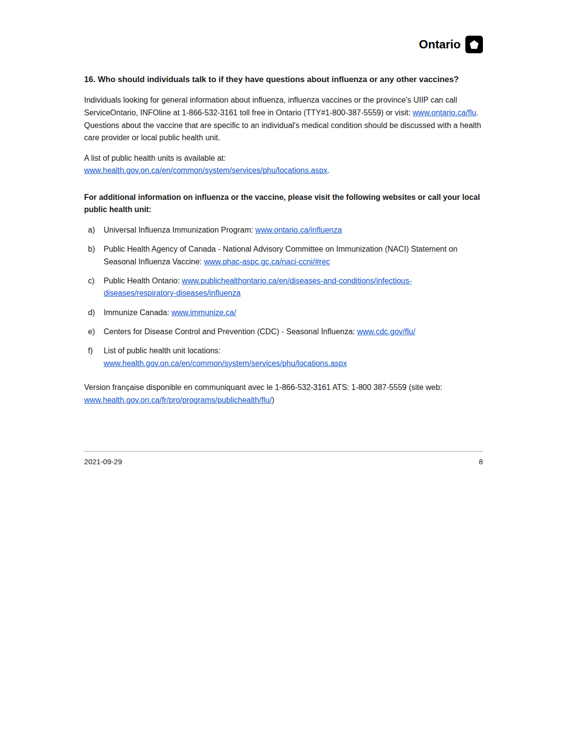Ontario
16. Who should individuals talk to if they have questions about influenza or any other vaccines?
Individuals looking for general information about influenza, influenza vaccines or the province's UIIP can call ServiceOntario, INFOline at 1-866-532-3161 toll free in Ontario (TTY#1-800-387-5559) or visit: www.ontario.ca/flu. Questions about the vaccine that are specific to an individual's medical condition should be discussed with a health care provider or local public health unit.
A list of public health units is available at:
www.health.gov.on.ca/en/common/system/services/phu/locations.aspx.
For additional information on influenza or the vaccine, please visit the following websites or call your local public health unit:
Universal Influenza Immunization Program: www.ontario.ca/influenza
Public Health Agency of Canada - National Advisory Committee on Immunization (NACI) Statement on Seasonal Influenza Vaccine: www.phac-aspc.gc.ca/naci-ccni/#rec
Public Health Ontario: www.publichealthontario.ca/en/diseases-and-conditions/infectious-diseases/respiratory-diseases/influenza
Immunize Canada: www.immunize.ca/
Centers for Disease Control and Prevention (CDC) - Seasonal Influenza: www.cdc.gov/flu/
List of public health unit locations:
www.health.gov.on.ca/en/common/system/services/phu/locations.aspx
Version française disponible en communiquant avec le 1-866-532-3161 ATS: 1-800 387-5559 (site web: www.health.gov.on.ca/fr/pro/programs/publichealth/flu/)
2021-09-29 8